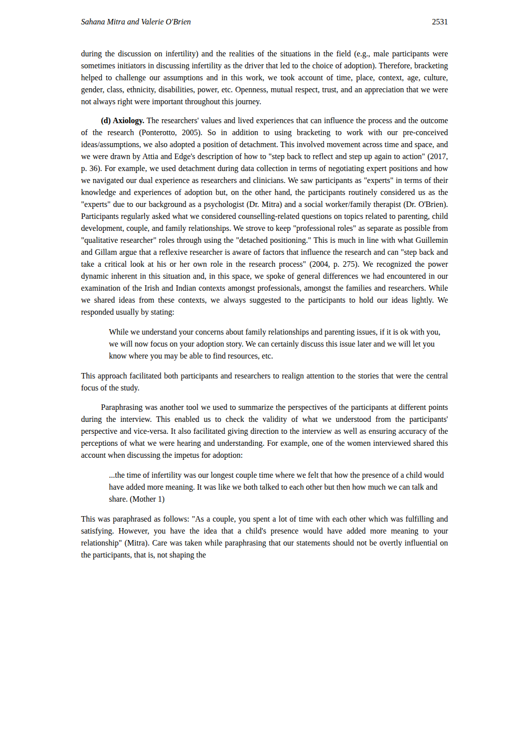Sahana Mitra and Valerie O'Brien 2531
during the discussion on infertility) and the realities of the situations in the field (e.g., male participants were sometimes initiators in discussing infertility as the driver that led to the choice of adoption). Therefore, bracketing helped to challenge our assumptions and in this work, we took account of time, place, context, age, culture, gender, class, ethnicity, disabilities, power, etc. Openness, mutual respect, trust, and an appreciation that we were not always right were important throughout this journey.
(d) Axiology. The researchers' values and lived experiences that can influence the process and the outcome of the research (Ponterotto, 2005). So in addition to using bracketing to work with our pre-conceived ideas/assumptions, we also adopted a position of detachment. This involved movement across time and space, and we were drawn by Attia and Edge's description of how to "step back to reflect and step up again to action" (2017, p. 36). For example, we used detachment during data collection in terms of negotiating expert positions and how we navigated our dual experience as researchers and clinicians. We saw participants as "experts" in terms of their knowledge and experiences of adoption but, on the other hand, the participants routinely considered us as the "experts" due to our background as a psychologist (Dr. Mitra) and a social worker/family therapist (Dr. O'Brien). Participants regularly asked what we considered counselling-related questions on topics related to parenting, child development, couple, and family relationships. We strove to keep "professional roles" as separate as possible from "qualitative researcher" roles through using the "detached positioning." This is much in line with what Guillemin and Gillam argue that a reflexive researcher is aware of factors that influence the research and can "step back and take a critical look at his or her own role in the research process" (2004, p. 275). We recognized the power dynamic inherent in this situation and, in this space, we spoke of general differences we had encountered in our examination of the Irish and Indian contexts amongst professionals, amongst the families and researchers. While we shared ideas from these contexts, we always suggested to the participants to hold our ideas lightly. We responded usually by stating:
While we understand your concerns about family relationships and parenting issues, if it is ok with you, we will now focus on your adoption story. We can certainly discuss this issue later and we will let you know where you may be able to find resources, etc.
This approach facilitated both participants and researchers to realign attention to the stories that were the central focus of the study.
Paraphrasing was another tool we used to summarize the perspectives of the participants at different points during the interview. This enabled us to check the validity of what we understood from the participants' perspective and vice-versa. It also facilitated giving direction to the interview as well as ensuring accuracy of the perceptions of what we were hearing and understanding. For example, one of the women interviewed shared this account when discussing the impetus for adoption:
...the time of infertility was our longest couple time where we felt that how the presence of a child would have added more meaning. It was like we both talked to each other but then how much we can talk and share. (Mother 1)
This was paraphrased as follows: "As a couple, you spent a lot of time with each other which was fulfilling and satisfying. However, you have the idea that a child's presence would have added more meaning to your relationship" (Mitra). Care was taken while paraphrasing that our statements should not be overtly influential on the participants, that is, not shaping the